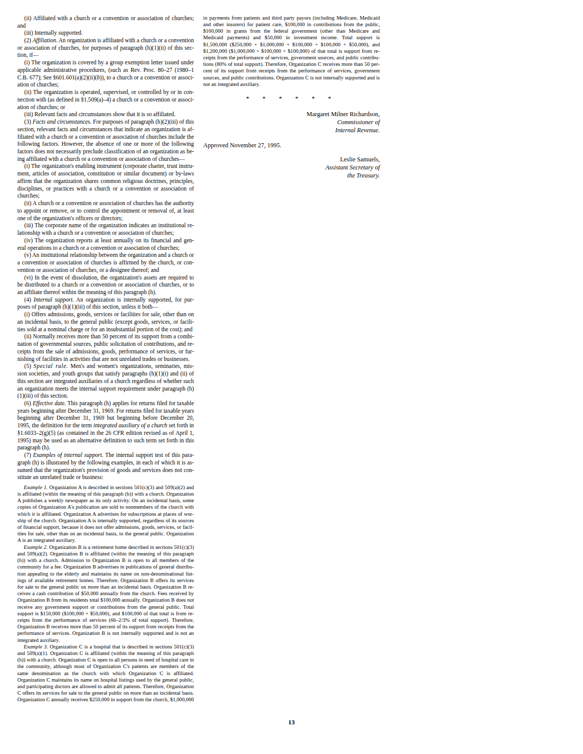(ii) Affiliated with a church or a convention or association of churches; and
(iii) Internally supported.
(2) Affiliation. An organization is affiliated with a church or a convention or association of churches, for purposes of paragraph (h)(1)(ii) of this section, if—
(i) The organization is covered by a group exemption letter issued under applicable administrative procedures, (such as Rev. Proc. 80–27 (1980–1 C.B. 677); See §601.601(a)(2)(ii)(b)), to a church or a convention or association of churches;
(ii) The organization is operated, supervised, or controlled by or in connection with (as defined in §1.509(a)–4) a church or a convention or association of churches; or
(iii) Relevant facts and circumstances show that it is so affiliated.
(3) Facts and circumstances. For purposes of paragraph (h)(2)(iii) of this section, relevant facts and circumstances that indicate an organization is affiliated with a church or a convention or association of churches include the following factors. However, the absence of one or more of the following factors does not necessarily preclude classification of an organization as being affiliated with a church or a convention or association of churches—
(i) The organization's enabling instrument (corporate charter, trust instrument, articles of association, constitution or similar document) or by-laws affirm that the organization shares common religious doctrines, principles, disciplines, or practices with a church or a convention or association of churches;
(ii) A church or a convention or association of churches has the authority to appoint or remove, or to control the appointment or removal of, at least one of the organization's officers or directors;
(iii) The corporate name of the organization indicates an institutional relationship with a church or a convention or association of churches;
(iv) The organization reports at least annually on its financial and general operations to a church or a convention or association of churches;
(v) An institutional relationship between the organization and a church or a convention or association of churches is affirmed by the church, or convention or association of churches, or a designee thereof; and
(vi) In the event of dissolution, the organization's assets are required to be distributed to a church or a convention or association of churches, or to an affiliate thereof within the meaning of this paragraph (h).
(4) Internal support. An organization is internally supported, for purposes of paragraph (h)(1)(iii) of this section, unless it both—
(i) Offers admissions, goods, services or facilities for sale, other than on an incidental basis, to the general public (except goods, services, or facilities sold at a nominal charge or for an insubstantial portion of the cost); and
(ii) Normally receives more than 50 percent of its support from a combination of governmental sources, public solicitation of contributions, and receipts from the sale of admissions, goods, performance of services, or furnishing of facilities in activities that are not unrelated trades or businesses.
(5) Special rule. Men's and women's organizations, seminaries, mission societies, and youth groups that satisfy paragraphs (h)(1)(i) and (ii) of this section are integrated auxiliaries of a church regardless of whether such an organization meets the internal support requirement under paragraph (h)(1)(iii) of this section.
(6) Effective date. This paragraph (h) applies for returns filed for taxable years beginning after December 31, 1969. For returns filed for taxable years beginning after December 31, 1969 but beginning before December 20, 1995, the definition for the term integrated auxiliary of a church set forth in §1.6033–2(g)(5) (as contained in the 26 CFR edition revised as of April 1, 1995) may be used as an alternative definition to such term set forth in this paragraph (h).
(7) Examples of internal support. The internal support test of this paragraph (h) is illustrated by the following examples, in each of which it is assumed that the organization's provision of goods and services does not constitute an unrelated trade or business:
Example 1. Organization A is described in sections 501(c)(3) and 509(a)(2) and is affiliated (within the meaning of this paragraph (h)) with a church. Organization A publishes a weekly newspaper as its only activity. On an incidental basis, some copies of Organization A's publication are sold to nonmembers of the church with which it is affiliated. Organization A advertises for subscriptions at places of worship of the church. Organization A is internally supported, regardless of its sources of financial support, because it does not offer admissions, goods, services, or facilities for sale, other than on an incidental basis, to the general public. Organization A is an integrated auxiliary.
Example 2. Organization B is a retirement home described in sections 501(c)(3) and 509(a)(2). Organization B is affiliated (within the meaning of this paragraph (h)) with a church. Admission to Organization B is open to all members of the community for a fee. Organization B advertises in publications of general distribution appealing to the elderly and maintains its name on non-denominational listings of available retirement homes. Therefore, Organization B offers its services for sale to the general public on more than an incidental basis. Organization B receives a cash contribution of $50,000 annually from the church. Fees received by Organization B from its residents total $100,000 annually. Organization B does not receive any government support or contributions from the general public. Total support is $150,000 ($100,000 + $50,000), and $100,000 of that total is from receipts from the performance of services (66–2/3% of total support). Therefore, Organization B receives more than 50 percent of its support from receipts from the performance of services. Organization B is not internally supported and is not an integrated auxiliary.
Example 3. Organization C is a hospital that is described in sections 501(c)(3) and 509(a)(1). Organization C is affiliated (within the meaning of this paragraph (h)) with a church. Organization C is open to all persons in need of hospital care in the community, although most of Organization C's patients are members of the same denomination as the church with which Organization C is affiliated. Organization C maintains its name on hospital listings used by the general public, and participating doctors are allowed to admit all patients. Therefore, Organization C offers its services for sale to the general public on more than an incidental basis. Organization C annually receives $250,000 in support from the church, $1,000,000 in payments from patients and third party payors (including Medicare, Medicaid and other insurers) for patient care, $100,000 in contributions from the public, $100,000 in grants from the federal government (other than Medicare and Medicaid payments) and $50,000 in investment income. Total support is $1,500,000 ($250,000 + $1,000,000 + $100,000 + $100,000 + $50,000), and $1,200,000 ($1,000,000 + $100,000 + $100,000) of that total is support from receipts from the performance of services, government sources, and public contributions (80% of total support). Therefore, Organization C receives more than 50 percent of its support from receipts from the performance of services, government sources, and public contributions. Organization C is not internally supported and is not an integrated auxiliary.
* * * * * *
Margaret Milner Richardson,
Commissioner of
Internal Revenue.
Approved November 27, 1995.
Leslie Samuels,
Assistant Secretary of
the Treasury.
13